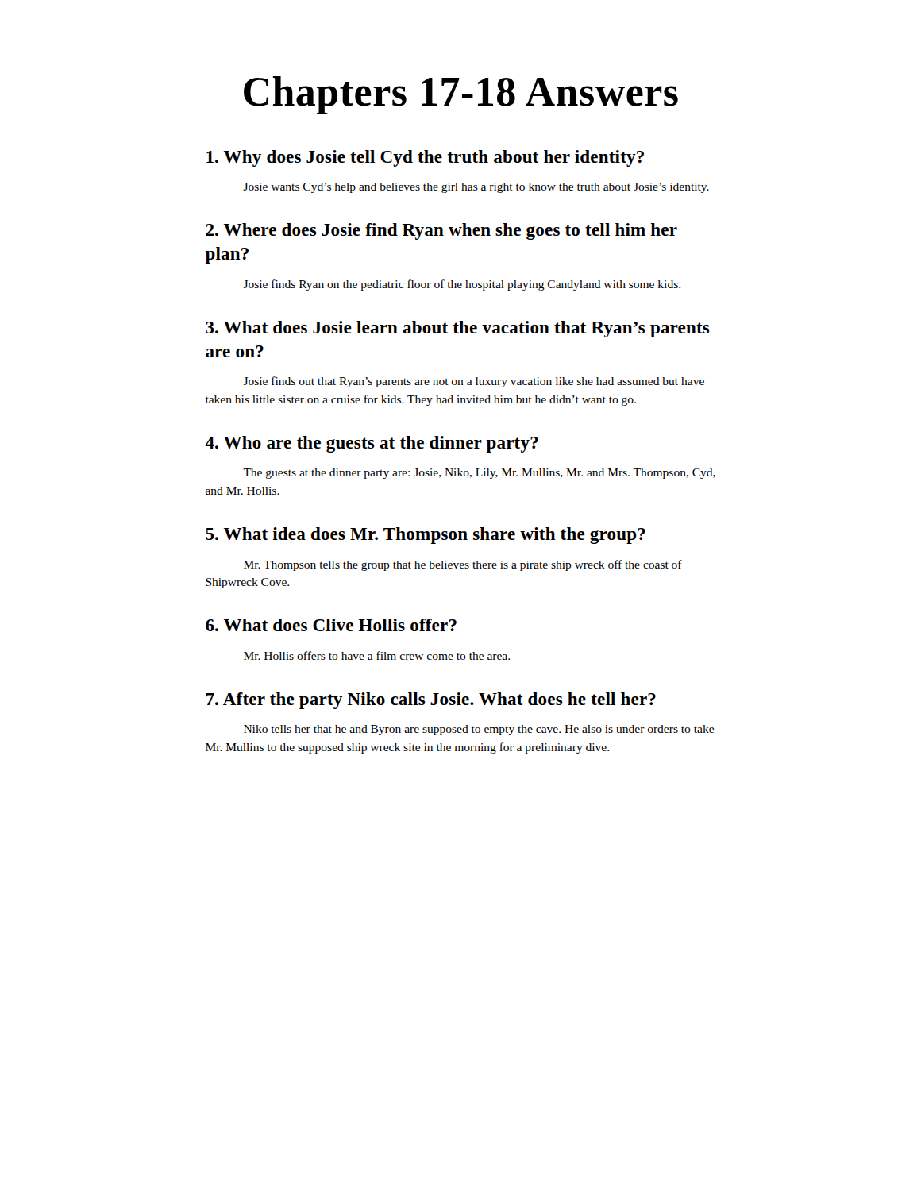Chapters 17-18 Answers
1. Why does Josie tell Cyd the truth about her identity?
Josie wants Cyd’s help and believes the girl has a right to know the truth about Josie’s identity.
2. Where does Josie find Ryan when she goes to tell him her plan?
Josie finds Ryan on the pediatric floor of the hospital playing Candyland with some kids.
3. What does Josie learn about the vacation that Ryan’s parents are on?
Josie finds out that Ryan’s parents are not on a luxury vacation like she had assumed but have taken his little sister on a cruise for kids. They had invited him but he didn’t want to go.
4. Who are the guests at the dinner party?
The guests at the dinner party are: Josie, Niko, Lily, Mr. Mullins, Mr. and Mrs. Thompson, Cyd, and Mr. Hollis.
5. What idea does Mr. Thompson share with the group?
Mr. Thompson tells the group that he believes there is a pirate ship wreck off the coast of Shipwreck Cove.
6. What does Clive Hollis offer?
Mr. Hollis offers to have a film crew come to the area.
7. After the party Niko calls Josie. What does he tell her?
Niko tells her that he and Byron are supposed to empty the cave. He also is under orders to take Mr. Mullins to the supposed ship wreck site in the morning for a preliminary dive.